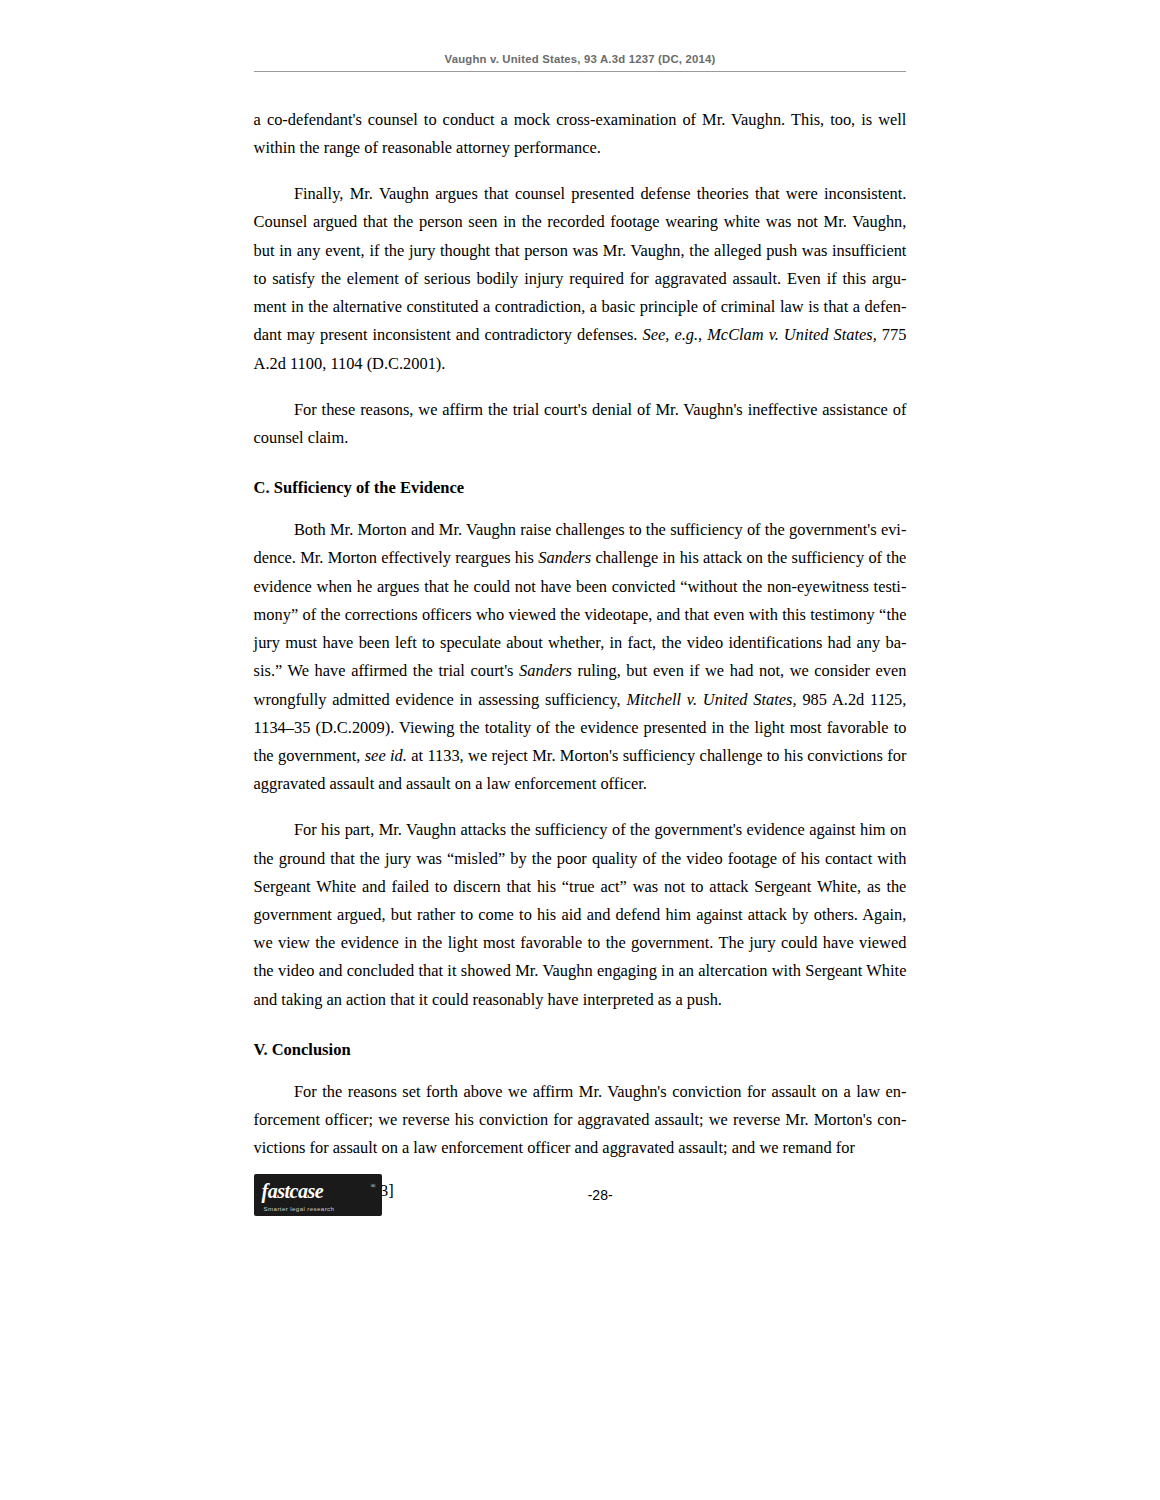Vaughn v. United States, 93 A.3d 1237 (DC, 2014)
a co-defendant's counsel to conduct a mock cross-examination of Mr. Vaughn. This, too, is well within the range of reasonable attorney performance.
Finally, Mr. Vaughn argues that counsel presented defense theories that were inconsistent. Counsel argued that the person seen in the recorded footage wearing white was not Mr. Vaughn, but in any event, if the jury thought that person was Mr. Vaughn, the alleged push was insufficient to satisfy the element of serious bodily injury required for aggravated assault. Even if this argument in the alternative constituted a contradiction, a basic principle of criminal law is that a defendant may present inconsistent and contradictory defenses. See, e.g., McClam v. United States, 775 A.2d 1100, 1104 (D.C.2001).
For these reasons, we affirm the trial court's denial of Mr. Vaughn's ineffective assistance of counsel claim.
C. Sufficiency of the Evidence
Both Mr. Morton and Mr. Vaughn raise challenges to the sufficiency of the government's evidence. Mr. Morton effectively reargues his Sanders challenge in his attack on the sufficiency of the evidence when he argues that he could not have been convicted “without the non-eyewitness testimony” of the corrections officers who viewed the videotape, and that even with this testimony “the jury must have been left to speculate about whether, in fact, the video identifications had any basis.” We have affirmed the trial court's Sanders ruling, but even if we had not, we consider even wrongfully admitted evidence in assessing sufficiency, Mitchell v. United States, 985 A.2d 1125, 1134–35 (D.C.2009). Viewing the totality of the evidence presented in the light most favorable to the government, see id. at 1133, we reject Mr. Morton's sufficiency challenge to his convictions for aggravated assault and assault on a law enforcement officer.
For his part, Mr. Vaughn attacks the sufficiency of the government's evidence against him on the ground that the jury was “misled” by the poor quality of the video footage of his contact with Sergeant White and failed to discern that his “true act” was not to attack Sergeant White, as the government argued, but rather to come to his aid and defend him against attack by others. Again, we view the evidence in the light most favorable to the government. The jury could have viewed the video and concluded that it showed Mr. Vaughn engaging in an altercation with Sergeant White and taking an action that it could reasonably have interpreted as a push.
V. Conclusion
For the reasons set forth above we affirm Mr. Vaughn's conviction for assault on a law enforcement officer; we reverse his conviction for aggravated assault; we reverse Mr. Morton's convictions for assault on a law enforcement officer and aggravated assault; and we remand for
[93 A.3d 1273]
fastcase ® Smarter legal research
-28-